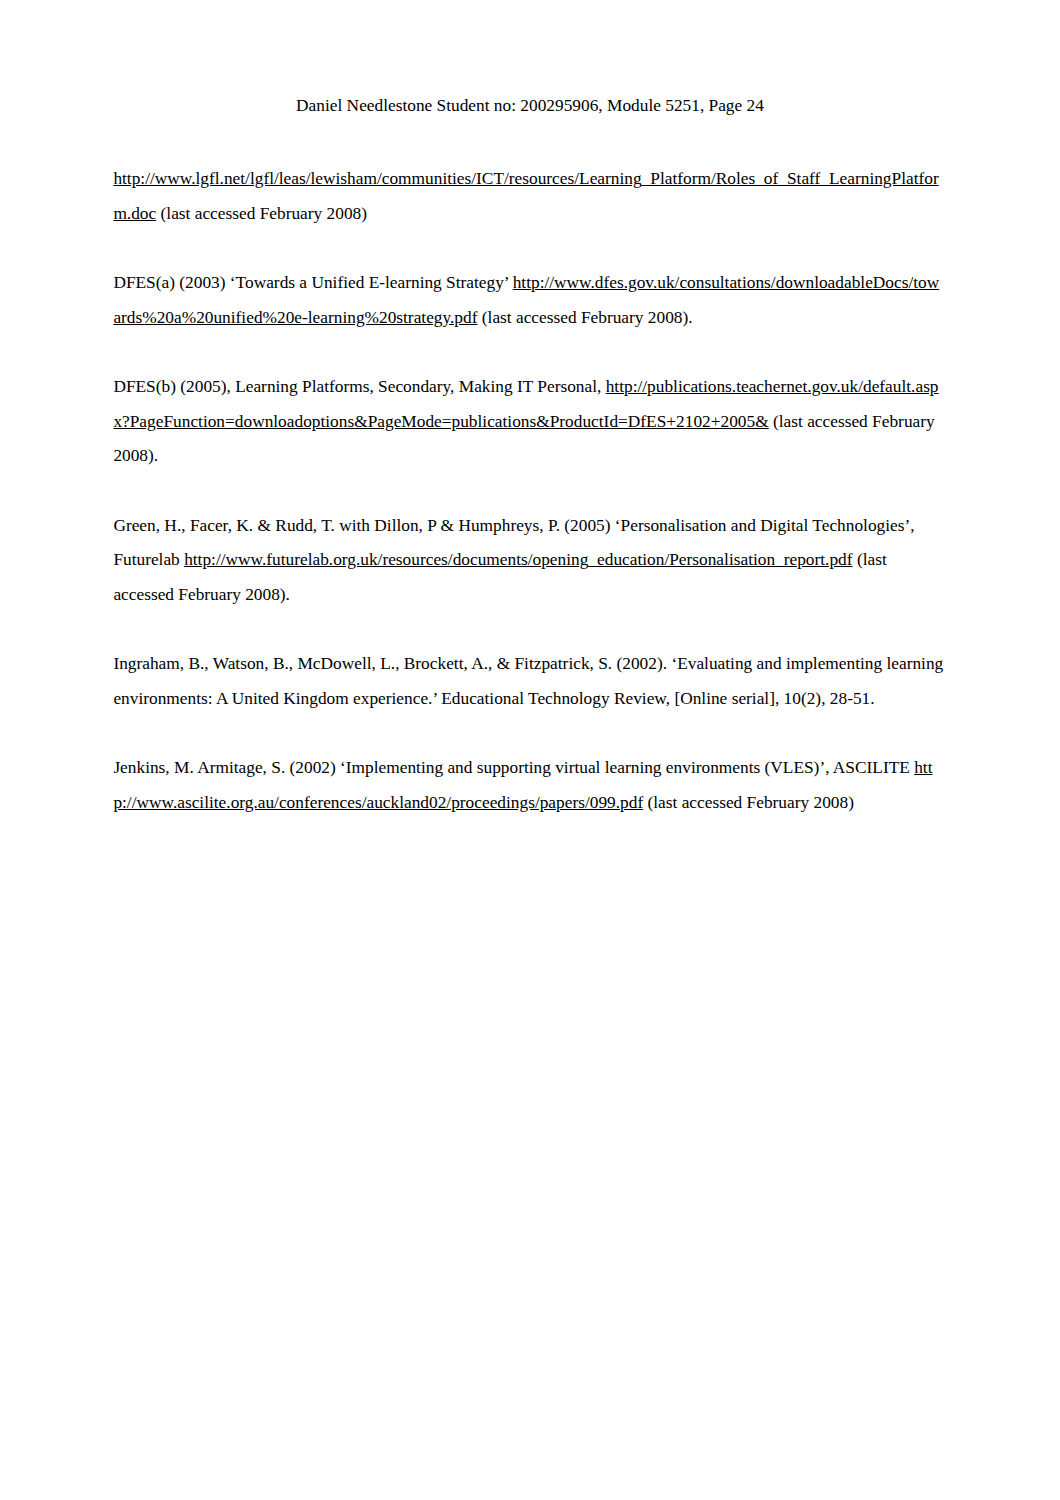Daniel Needlestone Student no: 200295906, Module 5251, Page 24
http://www.lgfl.net/lgfl/leas/lewisham/communities/ICT/resources/Learning_Platform/Roles_of_Staff_LearningPlatform.doc (last accessed February 2008)
DFES(a) (2003) ‘Towards a Unified E-learning Strategy’ http://www.dfes.gov.uk/consultations/downloadableDocs/towards%20a%20unified%20e-learning%20strategy.pdf (last accessed February 2008).
DFES(b) (2005), Learning Platforms, Secondary, Making IT Personal, http://publications.teachernet.gov.uk/default.aspx?PageFunction=downloadoptions&PageMode=publications&ProductId=DfES+2102+2005& (last accessed February 2008).
Green, H., Facer, K. & Rudd, T. with Dillon, P & Humphreys, P. (2005) ‘Personalisation and Digital Technologies’, Futurelab http://www.futurelab.org.uk/resources/documents/opening_education/Personalisation_report.pdf (last accessed February 2008).
Ingraham, B., Watson, B., McDowell, L., Brockett, A., & Fitzpatrick, S. (2002). ‘Evaluating and implementing learning environments: A United Kingdom experience.’ Educational Technology Review, [Online serial], 10(2), 28-51.
Jenkins, M. Armitage, S. (2002) ‘Implementing and supporting virtual learning environments (VLES)’, ASCILITE http://www.ascilite.org.au/conferences/auckland02/proceedings/papers/099.pdf (last accessed February 2008)